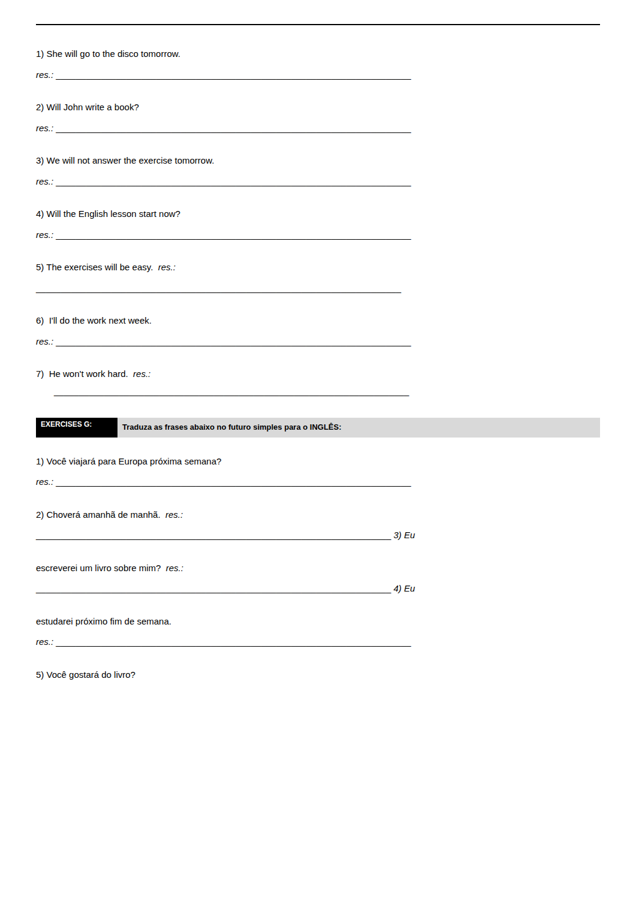1) She will go to the disco tomorrow.
res.: _______________________________________________________________________
2) Will John write a book?
res.: _______________________________________________________________________
3) We will not answer the exercise tomorrow.
res.: _______________________________________________________________________
4) Will the English lesson start now?
res.: _______________________________________________________________________
5) The exercises will be easy. res.:
_________________________________________________________________________
6) I'll do the work next week.
res.: _______________________________________________________________________
7) He won't work hard. res.: _______________________________________________________________________
| EXERCISES G: | Traduza as frases abaixo no futuro simples para o INGLÊS: |
1) Você viajará para Europa próxima semana?
res.: _______________________________________________________________________
2) Choverá amanhã de manhã. res.:
_______________________________________________________________________ 3) Eu
escreverei um livro sobre mim? res.:
_______________________________________________________________________ 4) Eu
estudarei próximo fim de semana.
res.: _______________________________________________________________________
5) Você gostará do livro?